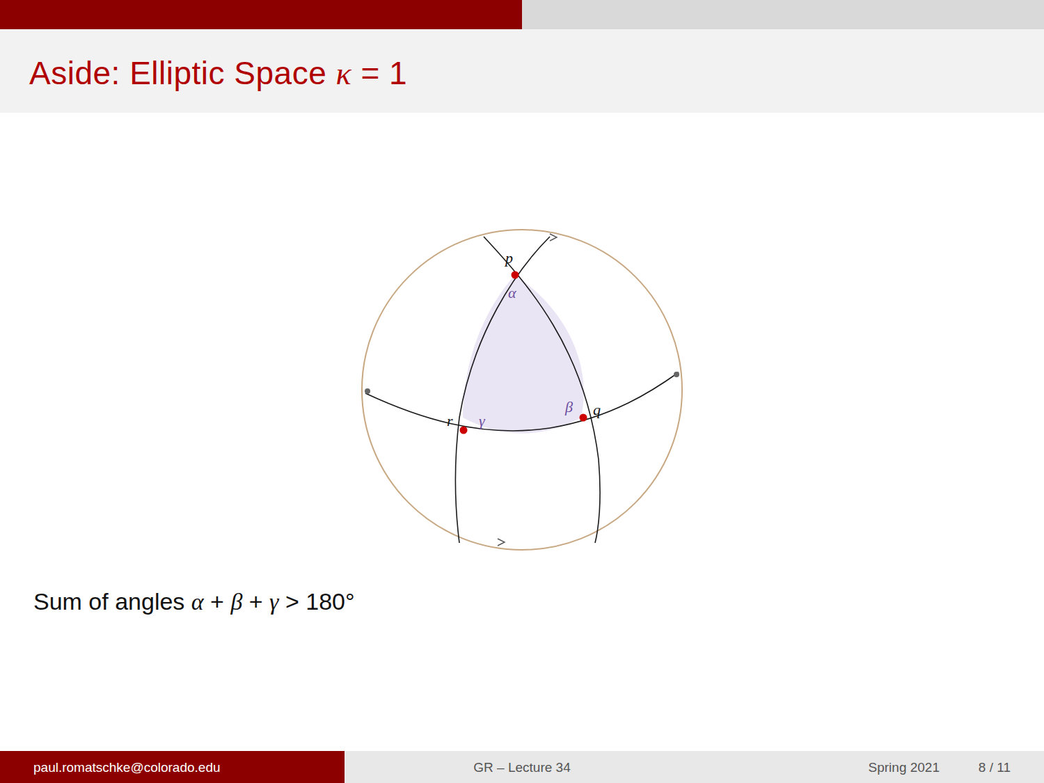Aside: Elliptic Space κ = 1
p q r α β γ
Sum of angles α + β + γ > 180°
paul.romatschke@colorado.edu GR – Lecture 34 Spring 2021 8 / 11